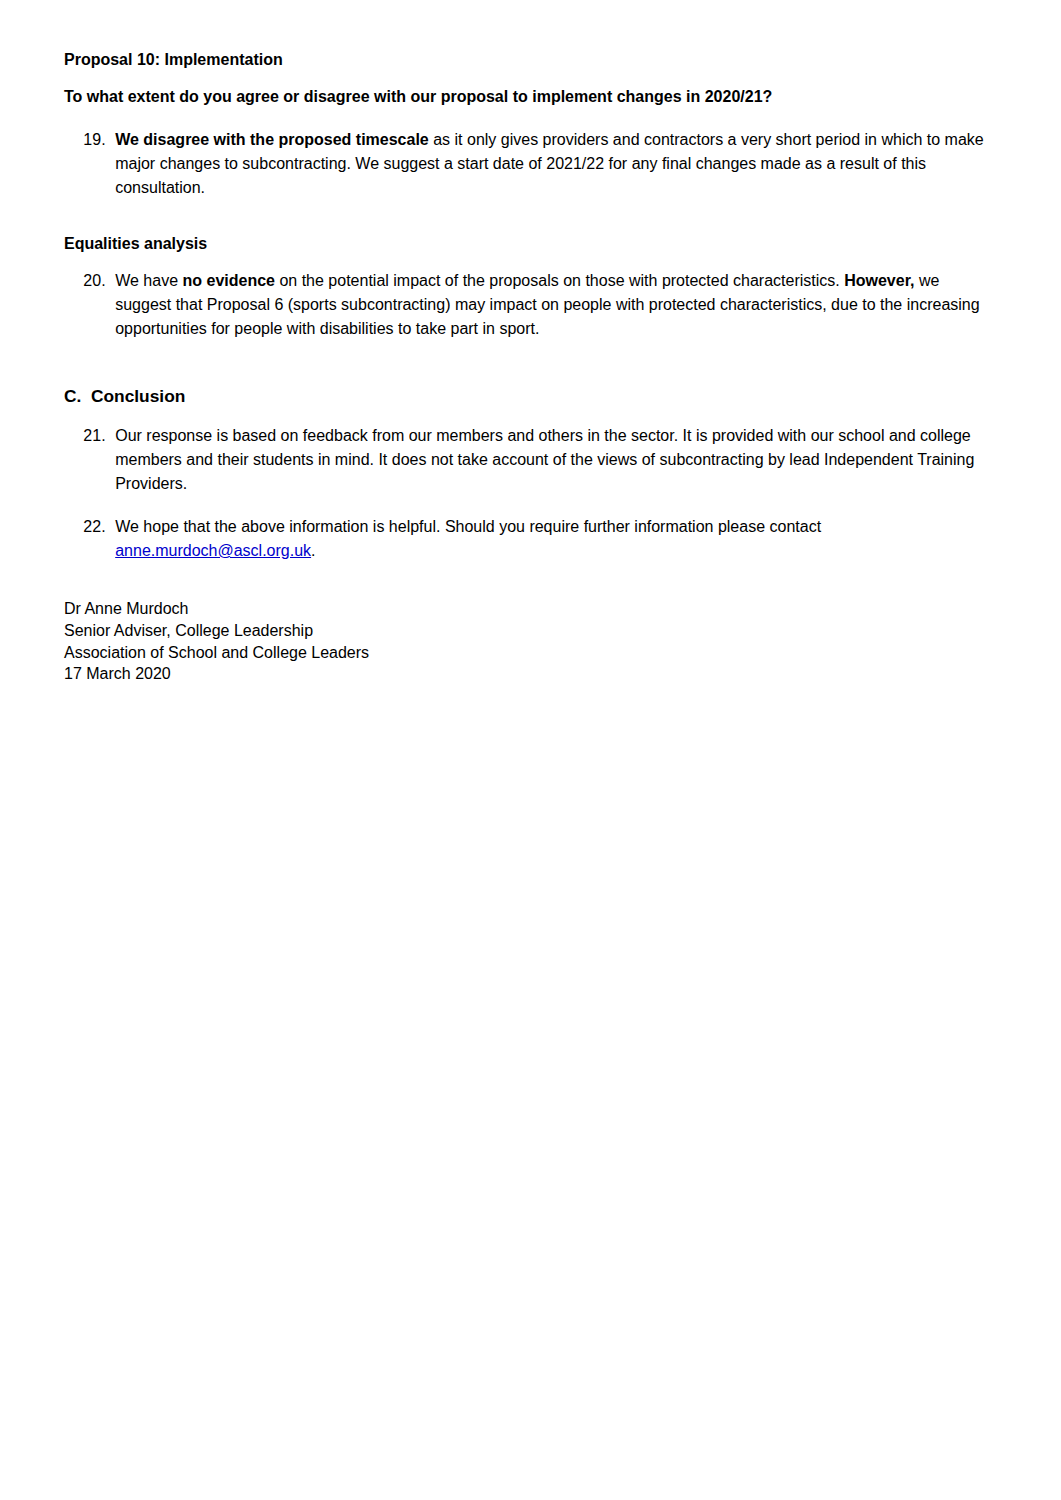Proposal 10: Implementation
To what extent do you agree or disagree with our proposal to implement changes in 2020/21?
19. We disagree with the proposed timescale as it only gives providers and contractors a very short period in which to make major changes to subcontracting. We suggest a start date of 2021/22 for any final changes made as a result of this consultation.
Equalities analysis
20. We have no evidence on the potential impact of the proposals on those with protected characteristics. However, we suggest that Proposal 6 (sports subcontracting) may impact on people with protected characteristics, due to the increasing opportunities for people with disabilities to take part in sport.
C. Conclusion
21. Our response is based on feedback from our members and others in the sector. It is provided with our school and college members and their students in mind. It does not take account of the views of subcontracting by lead Independent Training Providers.
22. We hope that the above information is helpful. Should you require further information please contact anne.murdoch@ascl.org.uk.
Dr Anne Murdoch
Senior Adviser, College Leadership
Association of School and College Leaders
17 March 2020